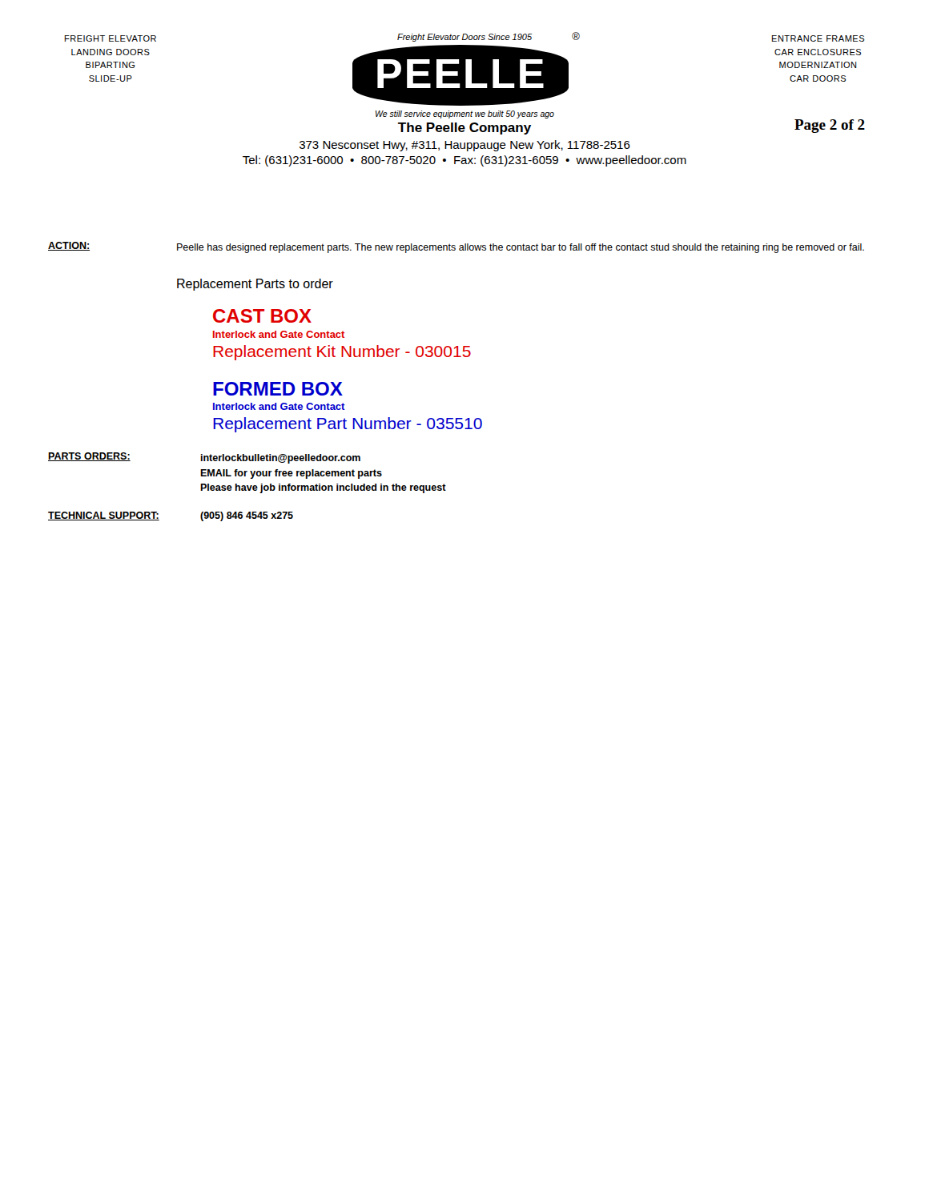FREIGHT ELEVATOR
LANDING DOORS
BIPARTING
SLIDE-UP
ENTRANCE FRAMES
CAR ENCLOSURES
MODERNIZATION
CAR DOORS
Freight Elevator Doors Since 1905
PEELLE®
We still service equipment we built 50 years ago
The Peelle Company
373 Nesconset Hwy, #311, Hauppauge New York, 11788-2516
Tel: (631)231-6000 • 800-787-5020 • Fax: (631)231-6059 • www.peelledoor.com
Page 2 of 2
ACTION:
Peelle has designed replacement parts. The new replacements allows the contact bar to fall off the contact stud should the retaining ring be removed or fail.
Replacement Parts to order
CAST BOX
Interlock and Gate Contact
Replacement Kit Number - 030015
FORMED BOX
Interlock and Gate Contact
Replacement Part Number - 035510
PARTS ORDERS:
interlockbulletin@peelledoor.com
EMAIL for your free replacement parts
Please have job information included in the request
TECHNICAL SUPPORT:
(905) 846 4545 x275